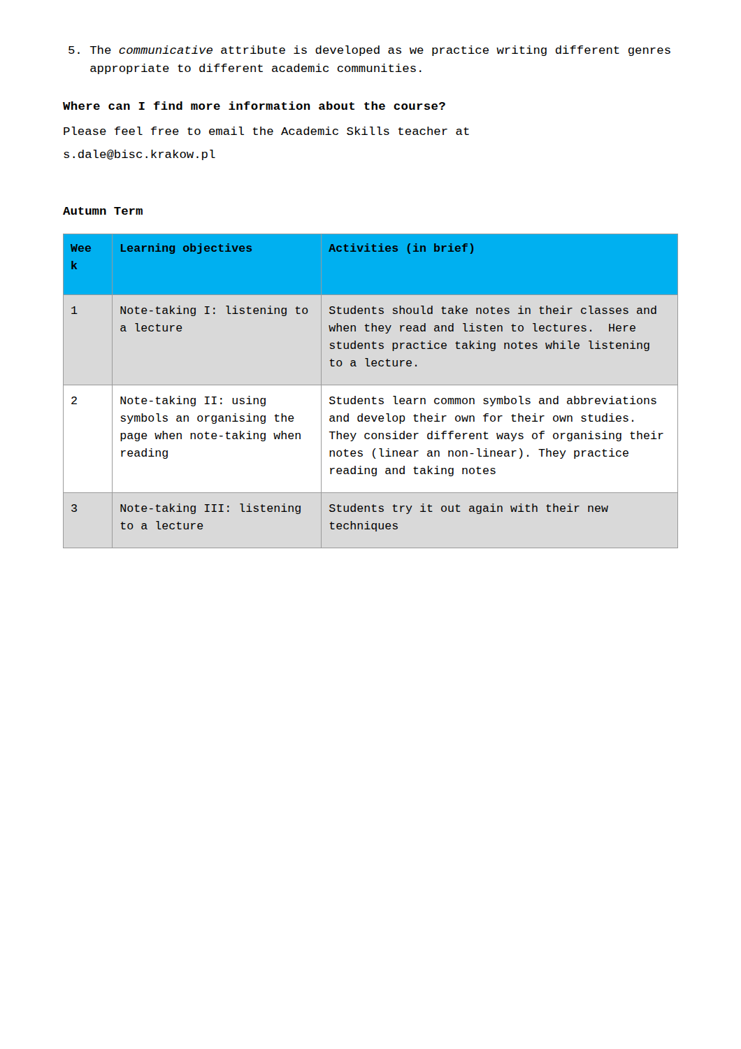The communicative attribute is developed as we practice writing different genres appropriate to different academic communities.
Where can I find more information about the course?
Please feel free to email the Academic Skills teacher at
s.dale@bisc.krakow.pl
Autumn Term
| Wee k | Learning objectives | Activities (in brief) |
| --- | --- | --- |
| 1 | Note-taking I: listening to a lecture | Students should take notes in their classes and when they read and listen to lectures. Here students practice taking notes while listening to a lecture. |
| 2 | Note-taking II: using symbols an organising the page when note-taking when reading | Students learn common symbols and abbreviations and develop their own for their own studies. They consider different ways of organising their notes (linear an non-linear). They practice reading and taking notes |
| 3 | Note-taking III: listening to a lecture | Students try it out again with their new techniques |